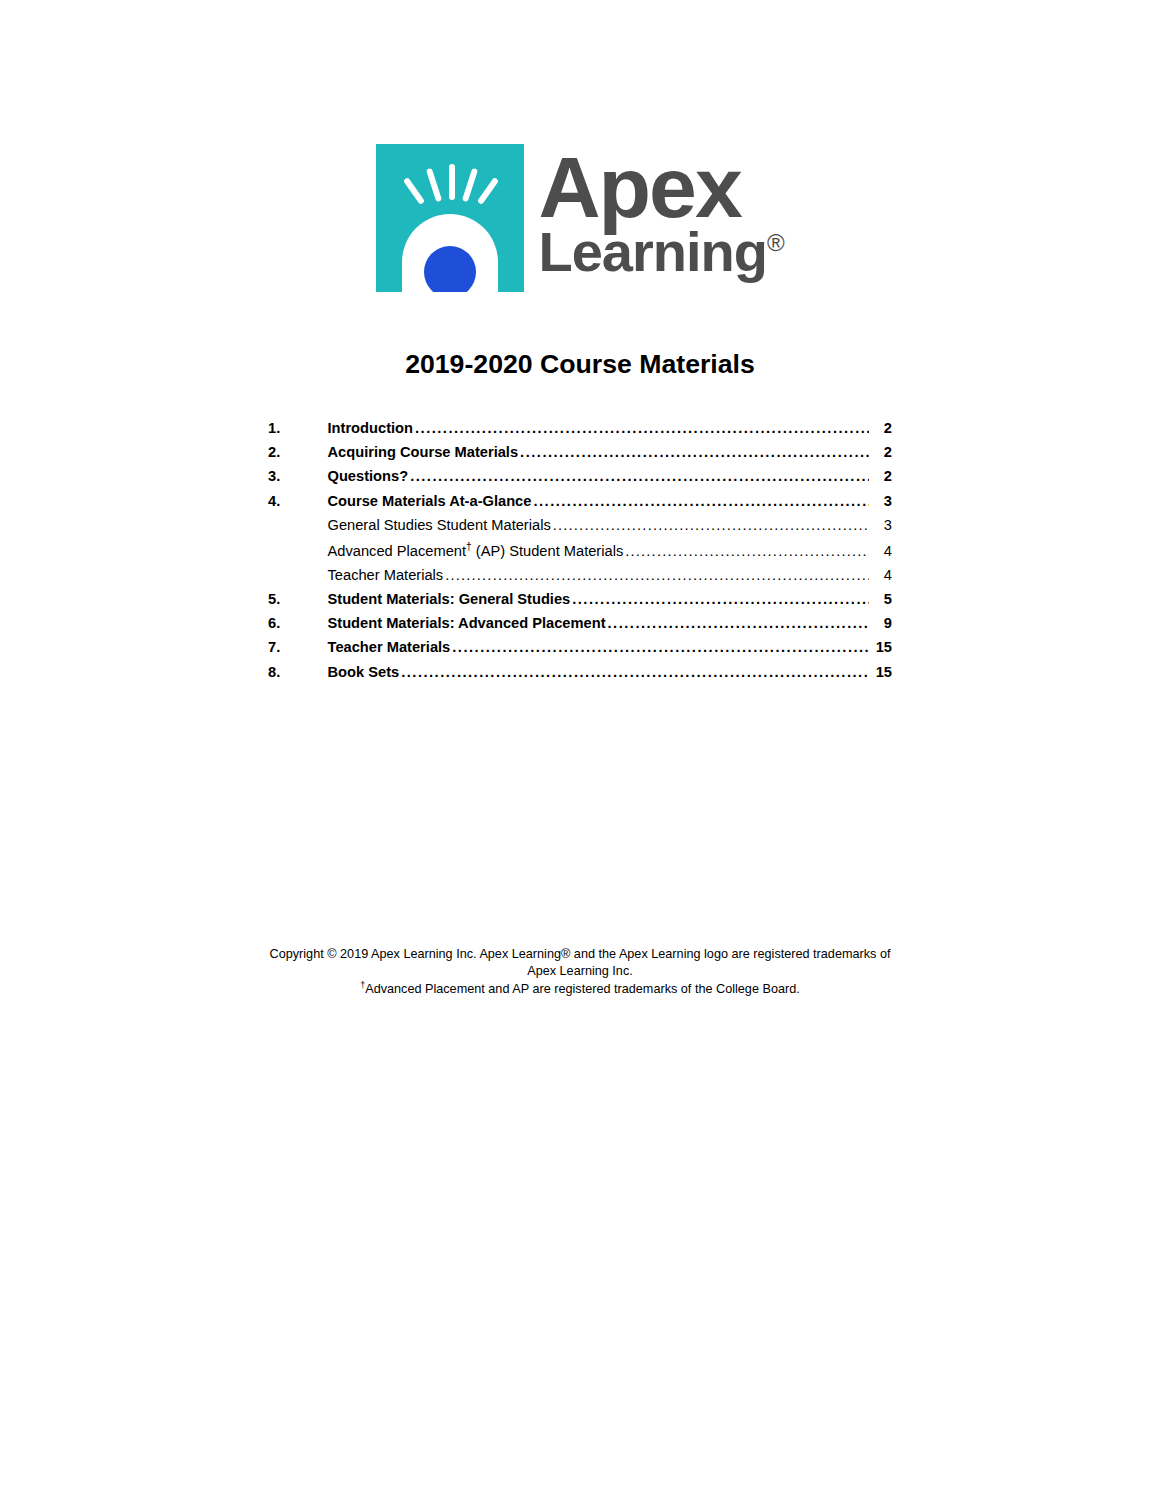Apex
Learning®
2019-2020 Course Materials
1. Introduction ........................................................................................................................... 2
2. Acquiring Course Materials ......................................................................................... 2
3. Questions? ............................................................................................................................. 2
4. Course Materials At-a-Glance ................................................................................... 3
General Studies Student Materials ....................................................................................... 3
Advanced Placement† (AP) Student Materials ..................................................................... 4
Teacher Materials ......................................................................................................... 4
5. Student Materials: General Studies ......................................................................... 5
6. Student Materials: Advanced Placement ..................................................................... 9
7. Teacher Materials ....................................................................................................... 15
8. Book Sets ............................................................................................................... 15
Copyright © 2019 Apex Learning Inc. Apex Learning® and the Apex Learning logo are registered trademarks of Apex Learning Inc.
†Advanced Placement and AP are registered trademarks of the College Board.